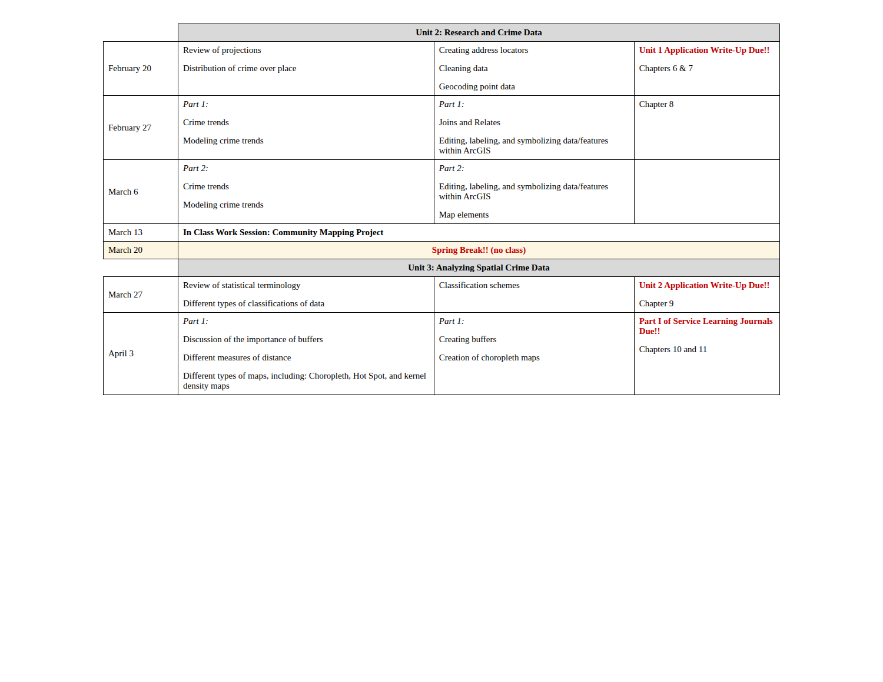| | Unit 2: Research and Crime Data |
| February 20 | Review of projections Distribution of crime over place | Creating address locators Cleaning data Geocoding point data | Unit 1 Application Write-Up Due!! Chapters 6 & 7 |
| February 27 | Part 1: Crime trends Modeling crime trends | Part 1: Joins and Relates Editing, labeling, and symbolizing data/features within ArcGIS | Chapter 8 |
| March 6 | Part 2: Crime trends Modeling crime trends | Part 2: Editing, labeling, and symbolizing data/features within ArcGIS Map elements | |
| March 13 | In Class Work Session: Community Mapping Project |
| March 20 | Spring Break!! (no class) |
| | Unit 3: Analyzing Spatial Crime Data |
| March 27 | Review of statistical terminology Different types of classifications of data | Classification schemes | Unit 2 Application Write-Up Due!! Chapter 9 |
| April 3 | Part 1: Discussion of the importance of buffers Different measures of distance Different types of maps, including: Choropleth, Hot Spot, and kernel density maps | Part 1: Creating buffers Creation of choropleth maps | Part I of Service Learning Journals Due!! Chapters 10 and 11 |